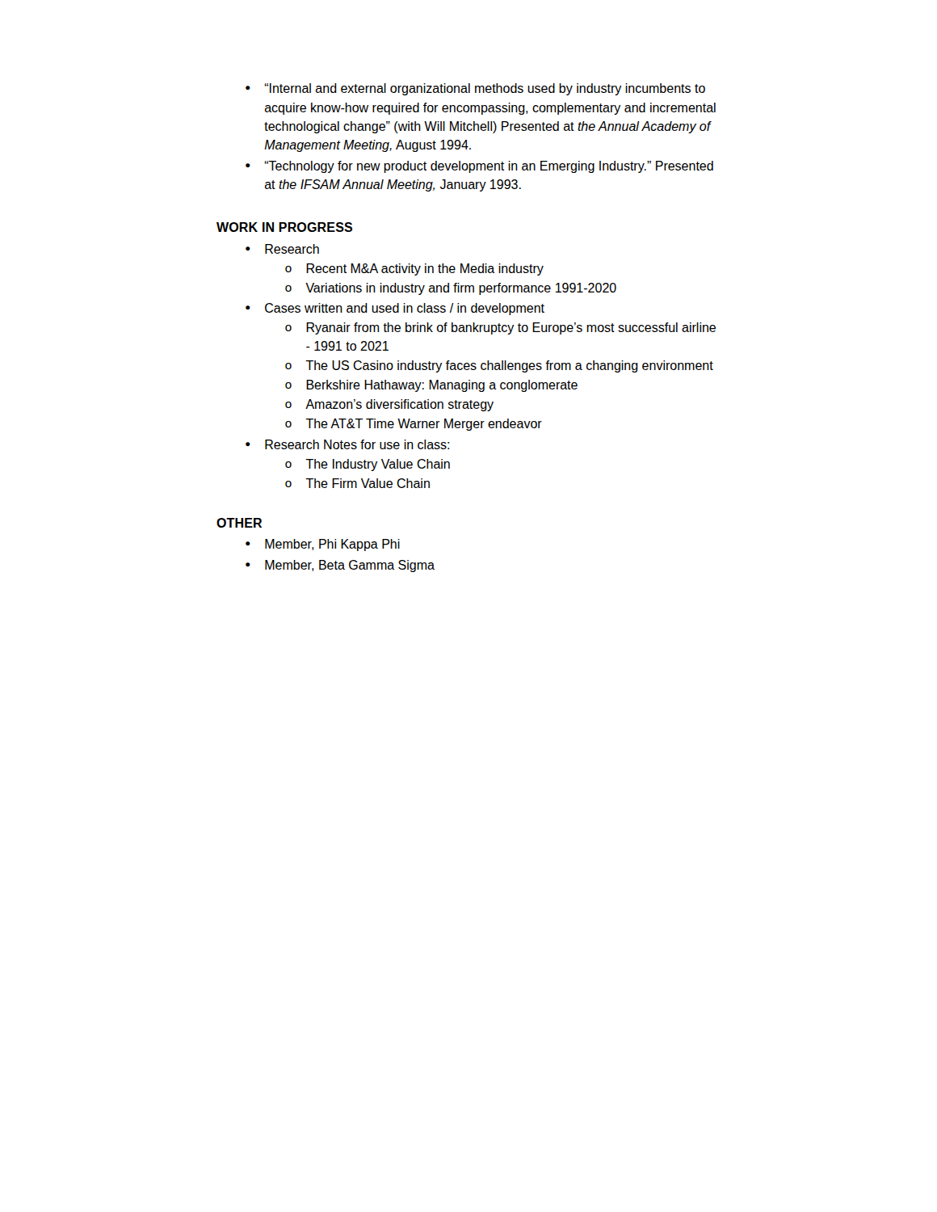“Internal and external organizational methods used by industry incumbents to acquire know-how required for encompassing, complementary and incremental technological change” (with Will Mitchell) Presented at the Annual Academy of Management Meeting, August 1994.
“Technology for new product development in an Emerging Industry.” Presented at the IFSAM Annual Meeting, January 1993.
WORK IN PROGRESS
Research
Recent M&A activity in the Media industry
Variations in industry and firm performance 1991-2020
Cases written and used in class / in development
Ryanair from the brink of bankruptcy to Europe’s most successful airline - 1991 to 2021
The US Casino industry faces challenges from a changing environment
Berkshire Hathaway: Managing a conglomerate
Amazon’s diversification strategy
The AT&T Time Warner Merger endeavor
Research Notes for use in class:
The Industry Value Chain
The Firm Value Chain
OTHER
Member, Phi Kappa Phi
Member, Beta Gamma Sigma